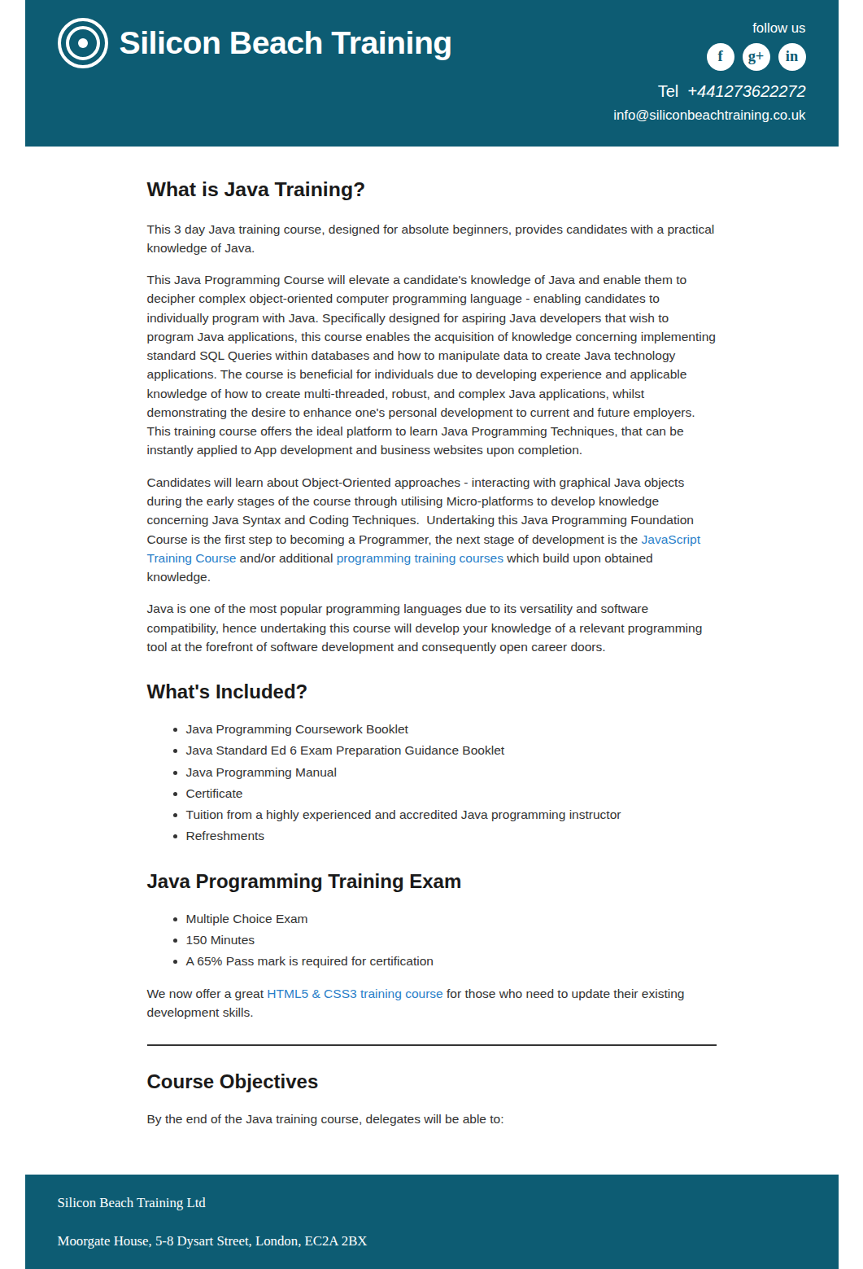Silicon Beach Training
follow us
f g+ in
Tel +441273622272
info@siliconbeachtraining.co.uk
What is Java Training?
This 3 day Java training course, designed for absolute beginners, provides candidates with a practical knowledge of Java.
This Java Programming Course will elevate a candidate's knowledge of Java and enable them to decipher complex object-oriented computer programming language - enabling candidates to individually program with Java. Specifically designed for aspiring Java developers that wish to program Java applications, this course enables the acquisition of knowledge concerning implementing standard SQL Queries within databases and how to manipulate data to create Java technology applications. The course is beneficial for individuals due to developing experience and applicable knowledge of how to create multi-threaded, robust, and complex Java applications, whilst demonstrating the desire to enhance one's personal development to current and future employers. This training course offers the ideal platform to learn Java Programming Techniques, that can be instantly applied to App development and business websites upon completion.
Candidates will learn about Object-Oriented approaches - interacting with graphical Java objects during the early stages of the course through utilising Micro-platforms to develop knowledge concerning Java Syntax and Coding Techniques. Undertaking this Java Programming Foundation Course is the first step to becoming a Programmer, the next stage of development is the JavaScript Training Course and/or additional programming training courses which build upon obtained knowledge.
Java is one of the most popular programming languages due to its versatility and software compatibility, hence undertaking this course will develop your knowledge of a relevant programming tool at the forefront of software development and consequently open career doors.
What's Included?
Java Programming Coursework Booklet
Java Standard Ed 6 Exam Preparation Guidance Booklet
Java Programming Manual
Certificate
Tuition from a highly experienced and accredited Java programming instructor
Refreshments
Java Programming Training Exam
Multiple Choice Exam
150 Minutes
A 65% Pass mark is required for certification
We now offer a great HTML5 & CSS3 training course for those who need to update their existing development skills.
Course Objectives
By the end of the Java training course, delegates will be able to:
Silicon Beach Training Ltd
Moorgate House, 5-8 Dysart Street, London, EC2A 2BX